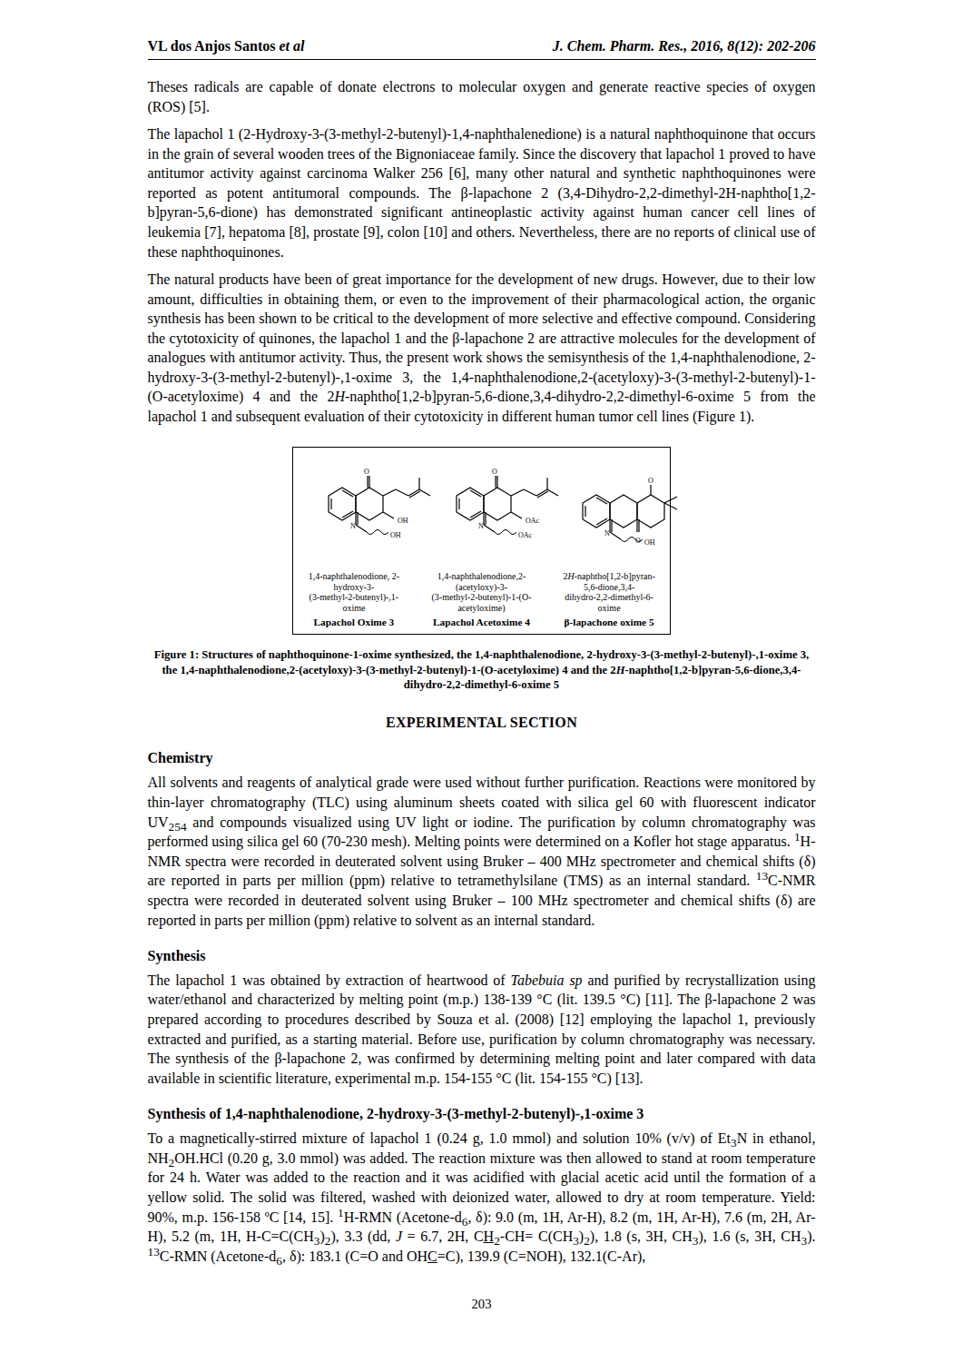VL dos Anjos Santos et al J. Chem. Pharm. Res., 2016, 8(12): 202-206
Theses radicals are capable of donate electrons to molecular oxygen and generate reactive species of oxygen (ROS) [5].
The lapachol 1 (2-Hydroxy-3-(3-methyl-2-butenyl)-1,4-naphthalenedione) is a natural naphthoquinone that occurs in the grain of several wooden trees of the Bignoniaceae family. Since the discovery that lapachol 1 proved to have antitumor activity against carcinoma Walker 256 [6], many other natural and synthetic naphthoquinones were reported as potent antitumoral compounds. The β-lapachone 2 (3,4-Dihydro-2,2-dimethyl-2H-naphtho[1,2-b]pyran-5,6-dione) has demonstrated significant antineoplastic activity against human cancer cell lines of leukemia [7], hepatoma [8], prostate [9], colon [10] and others. Nevertheless, there are no reports of clinical use of these naphthoquinones.
The natural products have been of great importance for the development of new drugs. However, due to their low amount, difficulties in obtaining them, or even to the improvement of their pharmacological action, the organic synthesis has been shown to be critical to the development of more selective and effective compound. Considering the cytotoxicity of quinones, the lapachol 1 and the β-lapachone 2 are attractive molecules for the development of analogues with antitumor activity. Thus, the present work shows the semisynthesis of the 1,4-naphthalenodione, 2-hydroxy-3-(3-methyl-2-butenyl)-,1-oxime 3, the 1,4-naphthalenodione,2-(acetyloxy)-3-(3-methyl-2-butenyl)-1-(O-acetyloxime) 4 and the 2H-naphtho[1,2-b]pyran-5,6-dione,3,4-dihydro-2,2-dimethyl-6-oxime 5 from the lapachol 1 and subsequent evaluation of their cytotoxicity in different human tumor cell lines (Figure 1).
O OH N OH
1,4-naphthalenodione, 2-hydroxy-3-
(3-methyl-2-butenyl)-,1-oxime
Lapachol Oxime 3
O OAc N OAc
1,4-naphthalenodione,2-(acetyloxy)-3-
(3-methyl-2-butenyl)-1-(O-acetyloxime)
Lapachol Acetoxime 4
O O N OH
2H-naphtho[1,2-b]pyran-5,6-dione,3,4-
dihydro-2,2-dimethyl-6-oxime
β-lapachone oxime 5
Figure 1: Structures of naphthoquinone-1-oxime synthesized, the 1,4-naphthalenodione, 2-hydroxy-3-(3-methyl-2-butenyl)-,1-oxime 3, the 1,4-naphthalenodione,2-(acetyloxy)-3-(3-methyl-2-butenyl)-1-(O-acetyloxime) 4 and the 2H-naphtho[1,2-b]pyran-5,6-dione,3,4-dihydro-2,2-dimethyl-6-oxime 5
EXPERIMENTAL SECTION
Chemistry
All solvents and reagents of analytical grade were used without further purification. Reactions were monitored by thin-layer chromatography (TLC) using aluminum sheets coated with silica gel 60 with fluorescent indicator UV254 and compounds visualized using UV light or iodine. The purification by column chromatography was performed using silica gel 60 (70-230 mesh). Melting points were determined on a Kofler hot stage apparatus. 1H-NMR spectra were recorded in deuterated solvent using Bruker – 400 MHz spectrometer and chemical shifts (δ) are reported in parts per million (ppm) relative to tetramethylsilane (TMS) as an internal standard. 13C-NMR spectra were recorded in deuterated solvent using Bruker – 100 MHz spectrometer and chemical shifts (δ) are reported in parts per million (ppm) relative to solvent as an internal standard.
Synthesis
The lapachol 1 was obtained by extraction of heartwood of Tabebuia sp and purified by recrystallization using water/ethanol and characterized by melting point (m.p.) 138-139 °C (lit. 139.5 °C) [11]. The β-lapachone 2 was prepared according to procedures described by Souza et al. (2008) [12] employing the lapachol 1, previously extracted and purified, as a starting material. Before use, purification by column chromatography was necessary. The synthesis of the β-lapachone 2, was confirmed by determining melting point and later compared with data available in scientific literature, experimental m.p. 154-155 °C (lit. 154-155 °C) [13].
Synthesis of 1,4-naphthalenodione, 2-hydroxy-3-(3-methyl-2-butenyl)-,1-oxime 3
To a magnetically-stirred mixture of lapachol 1 (0.24 g, 1.0 mmol) and solution 10% (v/v) of Et3N in ethanol, NH2OH.HCl (0.20 g, 3.0 mmol) was added. The reaction mixture was then allowed to stand at room temperature for 24 h. Water was added to the reaction and it was acidified with glacial acetic acid until the formation of a yellow solid. The solid was filtered, washed with deionized water, allowed to dry at room temperature. Yield: 90%, m.p. 156-158 ºC [14, 15]. 1H-RMN (Acetone-d6, δ): 9.0 (m, 1H, Ar-H), 8.2 (m, 1H, Ar-H), 7.6 (m, 2H, Ar-H), 5.2 (m, 1H, H-C=C(CH3)2), 3.3 (dd, J = 6.7, 2H, CH2-CH= C(CH3)2), 1.8 (s, 3H, CH3), 1.6 (s, 3H, CH3). 13C-RMN (Acetone-d6, δ): 183.1 (C=O and OHC=C), 139.9 (C=NOH), 132.1(C-Ar),
203